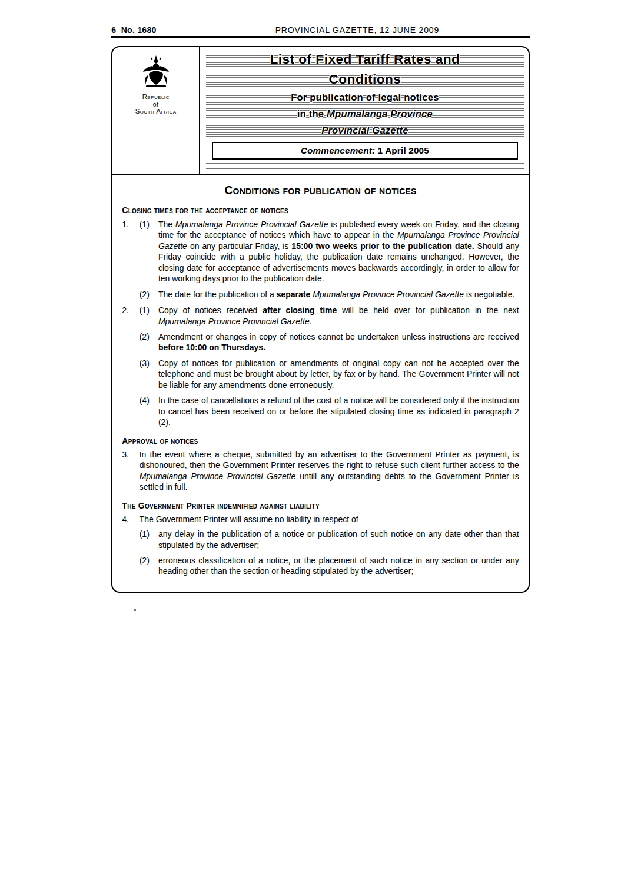6 No. 1680 PROVINCIAL GAZETTE, 12 JUNE 2009
Republic
of
South Africa
List of Fixed Tariff Rates and
Conditions
For publication of legal notices
in the Mpumalanga Province
Provincial Gazette
Commencement: 1 April 2005
Conditions for publication of notices
Closing times for the acceptance of notices
1.
(1) The Mpumalanga Province Provincial Gazette is published every week on Friday, and the closing time for the acceptance of notices which have to appear in the Mpumalanga Province Provincial Gazette on any particular Friday, is 15:00 two weeks prior to the publication date. Should any Friday coincide with a public holiday, the publication date remains unchanged. However, the closing date for acceptance of advertisements moves backwards accordingly, in order to allow for ten working days prior to the publication date.
(2) The date for the publication of a separate Mpumalanga Province Provincial Gazette is negotiable.
2.
(1) Copy of notices received after closing time will be held over for publication in the next Mpumalanga Province Provincial Gazette.
(2) Amendment or changes in copy of notices cannot be undertaken unless instructions are received before 10:00 on Thursdays.
(3) Copy of notices for publication or amendments of original copy can not be accepted over the telephone and must be brought about by letter, by fax or by hand. The Government Printer will not be liable for any amendments done erroneously.
(4) In the case of cancellations a refund of the cost of a notice will be considered only if the instruction to cancel has been received on or before the stipulated closing time as indicated in paragraph 2 (2).
Approval of notices
3. In the event where a cheque, submitted by an advertiser to the Government Printer as payment, is dishonoured, then the Government Printer reserves the right to refuse such client further access to the Mpumalanga Province Provincial Gazette untill any outstanding debts to the Government Printer is settled in full.
The Government Printer indemnified against liability
4. The Government Printer will assume no liability in respect of—
(1) any delay in the publication of a notice or publication of such notice on any date other than that stipulated by the advertiser;
(2) erroneous classification of a notice, or the placement of such notice in any section or under any heading other than the section or heading stipulated by the advertiser;